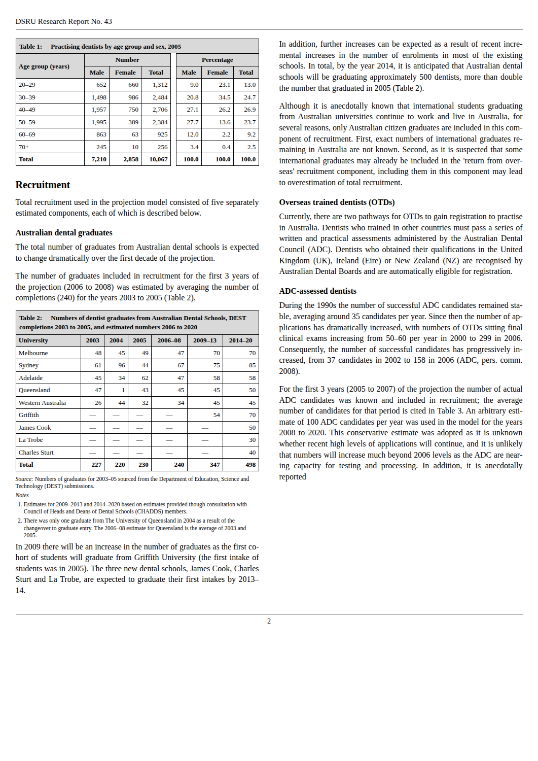DSRU Research Report No. 43
Table 1: Practising dentists by age group and sex, 2005
| Age group (years) | Number | | Percentage |
| --- | --- | --- | --- |
| Male | Female | Total | | Male | Female | Total |
| 20–29 | 652 | 660 | 1,312 | | 9.0 | 23.1 | 13.0 |
| 30–39 | 1,498 | 986 | 2,484 | | 20.8 | 34.5 | 24.7 |
| 40–49 | 1,957 | 750 | 2,706 | | 27.1 | 26.2 | 26.9 |
| 50–59 | 1,995 | 389 | 2,384 | | 27.7 | 13.6 | 23.7 |
| 60–69 | 863 | 63 | 925 | | 12.0 | 2.2 | 9.2 |
| 70+ | 245 | 10 | 256 | | 3.4 | 0.4 | 2.5 |
| Total | 7,210 | 2,858 | 10,067 | | 100.0 | 100.0 | 100.0 |
Recruitment
Total recruitment used in the projection model consisted of five separately estimated components, each of which is described below.
Australian dental graduates
The total number of graduates from Australian dental schools is expected to change dramatically over the first decade of the projection.
The number of graduates included in recruitment for the first 3 years of the projection (2006 to 2008) was estimated by averaging the number of completions (240) for the years 2003 to 2005 (Table 2).
Table 2: Numbers of dentist graduates from Australian Dental Schools, DEST completions 2003 to 2005, and estimated numbers 2006 to 2020
| University | 2003 | 2004 | 2005 | 2006–08 | 2009–13 | 2014–20 |
| --- | --- | --- | --- | --- | --- | --- |
| Melbourne | 48 | 45 | 49 | 47 | 70 | 70 |
| Sydney | 61 | 96 | 44 | 67 | 75 | 85 |
| Adelaide | 45 | 34 | 62 | 47 | 58 | 58 |
| Queensland | 47 | 1 | 43 | 45 | 45 | 50 |
| Western Australia | 26 | 44 | 32 | 34 | 45 | 45 |
| Griffith | — | — | — | — | 54 | 70 |
| James Cook | — | — | — | — | — | 50 |
| La Trobe | — | — | — | — | — | 30 |
| Charles Sturt | — | — | — | — | — | 40 |
| Total | 227 | 220 | 230 | 240 | 347 | 498 |
Source: Numbers of graduates for 2003–05 sourced from the Department of Education, Science and Technology (DEST) submissions.
Notes
Estimates for 2009–2013 and 2014–2020 based on estimates provided though consultation with Council of Heads and Deans of Dental Schools (CHADDS) members.
There was only one graduate from The University of Queensland in 2004 as a result of the changeover to graduate entry. The 2006–08 estimate for Queensland is the average of 2003 and 2005.
In 2009 there will be an increase in the number of graduates as the first cohort of students will graduate from Griffith University (the first intake of students was in 2005). The three new dental schools, James Cook, Charles Sturt and La Trobe, are expected to graduate their first intakes by 2013–14.
In addition, further increases can be expected as a result of recent incremental increases in the number of enrolments in most of the existing schools. In total, by the year 2014, it is anticipated that Australian dental schools will be graduating approximately 500 dentists, more than double the number that graduated in 2005 (Table 2).
Although it is anecdotally known that international students graduating from Australian universities continue to work and live in Australia, for several reasons, only Australian citizen graduates are included in this component of recruitment. First, exact numbers of international graduates remaining in Australia are not known. Second, as it is suspected that some international graduates may already be included in the 'return from overseas' recruitment component, including them in this component may lead to overestimation of total recruitment.
Overseas trained dentists (OTDs)
Currently, there are two pathways for OTDs to gain registration to practise in Australia. Dentists who trained in other countries must pass a series of written and practical assessments administered by the Australian Dental Council (ADC). Dentists who obtained their qualifications in the United Kingdom (UK), Ireland (Eire) or New Zealand (NZ) are recognised by Australian Dental Boards and are automatically eligible for registration.
ADC-assessed dentists
During the 1990s the number of successful ADC candidates remained stable, averaging around 35 candidates per year. Since then the number of applications has dramatically increased, with numbers of OTDs sitting final clinical exams increasing from 50–60 per year in 2000 to 299 in 2006. Consequently, the number of successful candidates has progressively increased, from 37 candidates in 2002 to 158 in 2006 (ADC, pers. comm. 2008).
For the first 3 years (2005 to 2007) of the projection the number of actual ADC candidates was known and included in recruitment; the average number of candidates for that period is cited in Table 3. An arbitrary estimate of 100 ADC candidates per year was used in the model for the years 2008 to 2020. This conservative estimate was adopted as it is unknown whether recent high levels of applications will continue, and it is unlikely that numbers will increase much beyond 2006 levels as the ADC are nearing capacity for testing and processing. In addition, it is anecdotally reported
2